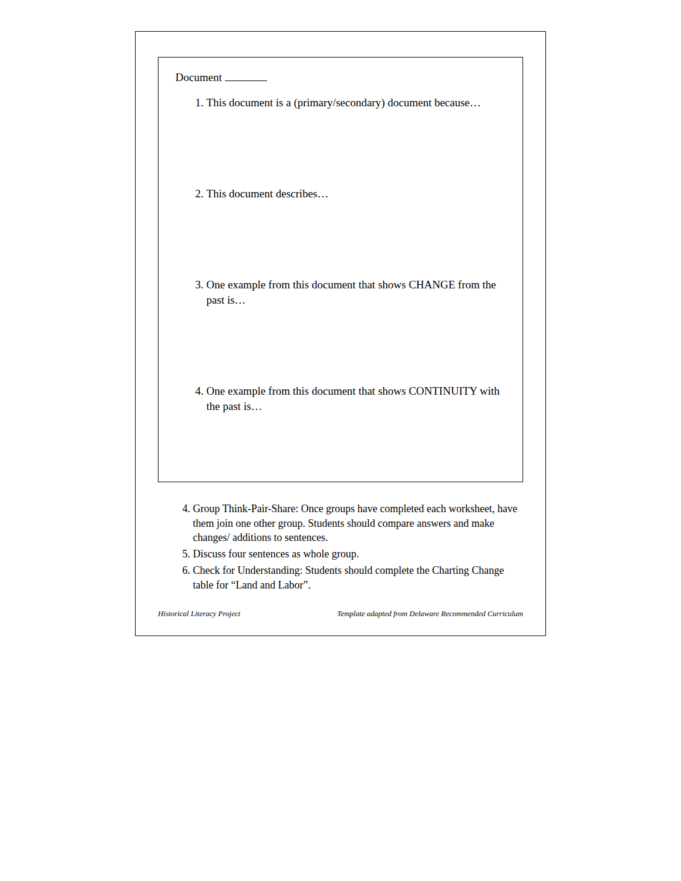Document
This document is a (primary/secondary) document because…
This document describes…
One example from this document that shows CHANGE from the past is…
One example from this document that shows CONTINUITY with the past is…
Group Think-Pair-Share: Once groups have completed each worksheet, have them join one other group. Students should compare answers and make changes/ additions to sentences.
Discuss four sentences as whole group.
Check for Understanding: Students should complete the Charting Change table for “Land and Labor”.
Historical Literacy Project
Template adapted from Delaware Recommended Curriculum